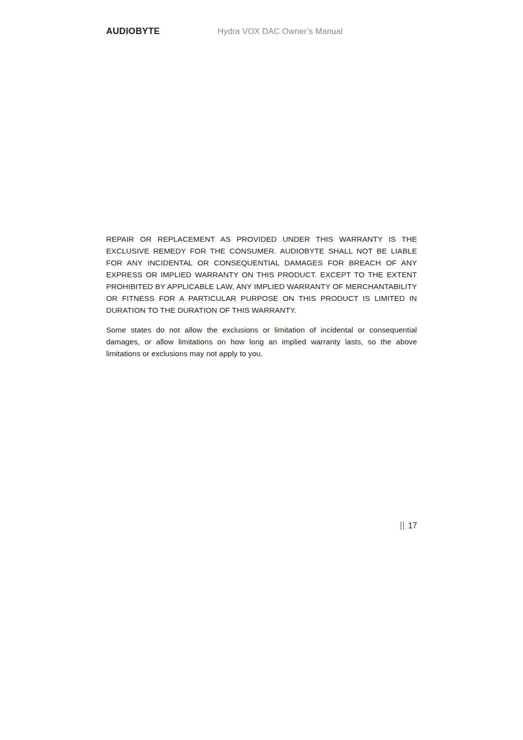AUDIOBYTE
Hydra VOX DAC Owner’s Manual
Repair or replacement as provided under this warranty is the exclusive remedy for the consumer. Audiobyte shall not be liable for any incidental or consequential damages for breach of any express or implied warranty on this product. Except to the extent prohibited by applicable law, any implied warranty of merchantability or fitness for a particular purpose on this product is limited in duration to the duration of this warranty.
Some states do not allow the exclusions or limitation of incidental or consequential damages, or allow limitations on how long an implied warranty lasts, so the above limitations or exclusions may not apply to you.
17